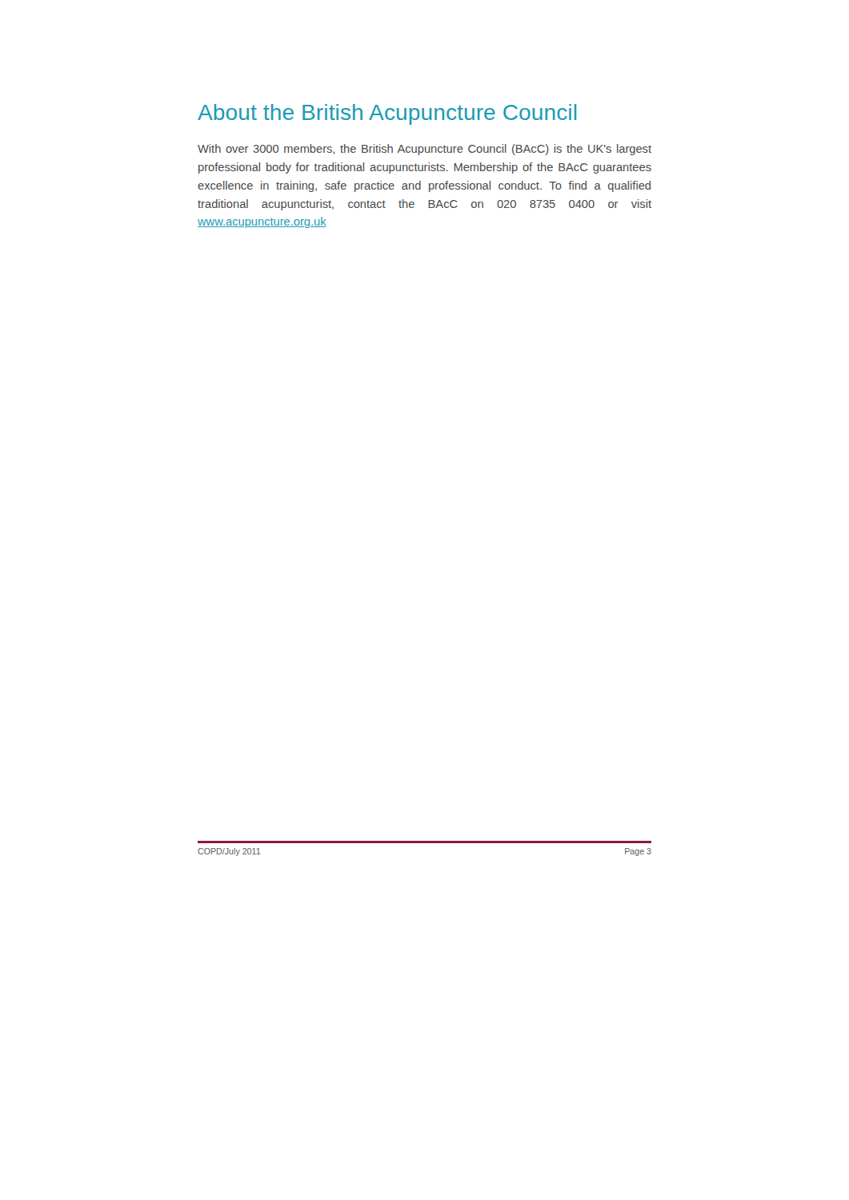About the British Acupuncture Council
With over 3000 members, the British Acupuncture Council (BAcC) is the UK's largest professional body for traditional acupuncturists. Membership of the BAcC guarantees excellence in training, safe practice and professional conduct. To find a qualified traditional acupuncturist, contact the BAcC on 020 8735 0400 or visit www.acupuncture.org.uk
COPD/July 2011 Page 3